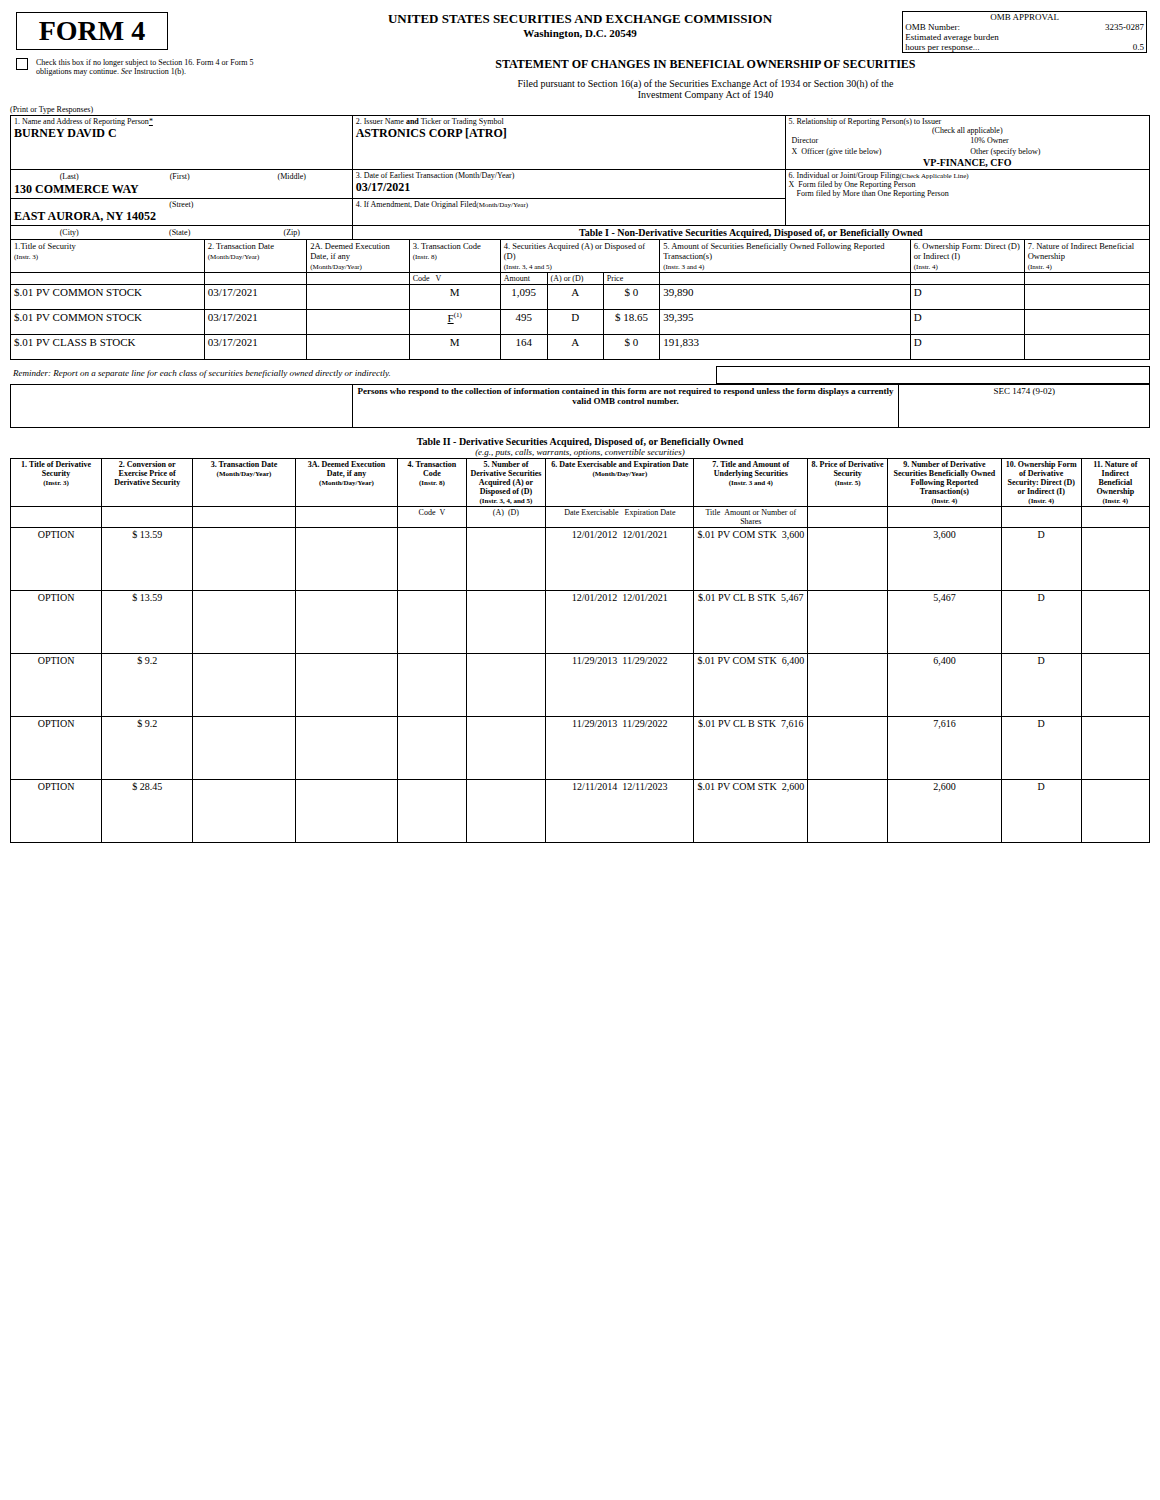| / FORM 4 / | UNITED STATES SECURITIES AND EXCHANGE COMMISSION Washington, D.C. 20549 | / OMB APPROVAL / / OMB Number: / 3235-0287 / / Estimated average burden / / hours per response... / 0.5 / |
| / / Check this box if no longer subject to Section 16. Form 4 or Form 5 obligations may continue. See Instruction 1(b). / | STATEMENT OF CHANGES IN BENEFICIAL OWNERSHIP OF SECURITIES Filed pursuant to Section 16(a) of the Securities Exchange Act of 1934 or Section 30(h) of the Investment Company Act of 1940 |
(Print or Type Responses)
| 1. Name and Address of Reporting Person * BURNEY DAVID C | 2. Issuer Name and Ticker or Trading Symbol ASTRONICS CORP [ATRO] | 5. Relationship of Reporting Person(s) to Issuer (Check all applicable) / Director / 10% Owner / / X Officer (give title below) / Other (specify below) / VP-FINANCE, CFO |
| / (Last) / (First) / (Middle) / 130 COMMERCE WAY | 3. Date of Earliest Transaction (Month/Day/Year) 03/17/2021 | 6. Individual or Joint/Group Filing (Check Applicable Line) X Form filed by One Reporting Person Form filed by More than One Reporting Person |
| (Street) EAST AURORA, NY 14052 | 4. If Amendment, Date Original Filed (Month/Day/Year) |
| / (City) / (State) / (Zip) / | Table I - Non-Derivative Securities Acquired, Disposed of, or Beneficially Owned |
| 1.Title of Security (Instr. 3) | 2. Transaction Date (Month/Day/Year) | 2A. Deemed Execution Date, if any (Month/Day/Year) | 3. Transaction Code (Instr. 8) | 4. Securities Acquired (A) or Disposed of (D) (Instr. 3, 4 and 5) | 5. Amount of Securities Beneficially Owned Following Reported Transaction(s) (Instr. 3 and 4) | 6. Ownership Form: Direct (D) or Indirect (I) (Instr. 4) | 7. Nature of Indirect Beneficial Ownership (Instr. 4) |
| --- | --- | --- | --- | --- | --- | --- | --- |
| | | | Code V | Amount | (A) or (D) | Price | | | |
| $.01 PV COMMON STOCK | 03/17/2021 | | M | 1,095 | A | $ 0 | 39,890 | D | |
| $.01 PV COMMON STOCK | 03/17/2021 | | F (1) | 495 | D | $ 18.65 | 39,395 | D | |
| $.01 PV CLASS B STOCK | 03/17/2021 | | M | 164 | A | $ 0 | 191,833 | D | |
| Reminder: Report on a separate line for each class of securities beneficially owned directly or indirectly. | |
| | Persons who respond to the collection of information contained in this form are not required to respond unless the form displays a currently valid OMB control number. | SEC 1474 (9-02) |
Table II - Derivative Securities Acquired, Disposed of, or Beneficially Owned
(e.g., puts, calls, warrants, options, convertible securities)
| 1. Title of Derivative Security (Instr. 3) | 2. Conversion or Exercise Price of Derivative Security | 3. Transaction Date (Month/Day/Year) | 3A. Deemed Execution Date, if any (Month/Day/Year) | 4. Transaction Code (Instr. 8) | 5. Number of Derivative Securities Acquired (A) or Disposed of (D) (Instr. 3, 4, and 5) | 6. Date Exercisable and Expiration Date (Month/Day/Year) | 7. Title and Amount of Underlying Securities (Instr. 3 and 4) | 8. Price of Derivative Security (Instr. 5) | 9. Number of Derivative Securities Beneficially Owned Following Reported Transaction(s) (Instr. 4) | 10. Ownership Form of Derivative Security: Direct (D) or Indirect (I) (Instr. 4) | 11. Nature of Indirect Beneficial Ownership (Instr. 4) |
| --- | --- | --- | --- | --- | --- | --- | --- | --- | --- | --- | --- |
| | | | | Code V | (A) (D) | Date Exercisable Expiration Date | Title Amount or Number of Shares | | | | |
| OPTION | $ 13.59 | | | | | 12/01/2012 12/01/2021 | $.01 PV COM STK 3,600 | | 3,600 | D | |
| OPTION | $ 13.59 | | | | | 12/01/2012 12/01/2021 | $.01 PV CL B STK 5,467 | | 5,467 | D | |
| OPTION | $ 9.2 | | | | | 11/29/2013 11/29/2022 | $.01 PV COM STK 6,400 | | 6,400 | D | |
| OPTION | $ 9.2 | | | | | 11/29/2013 11/29/2022 | $.01 PV CL B STK 7,616 | | 7,616 | D | |
| OPTION | $ 28.45 | | | | | 12/11/2014 12/11/2023 | $.01 PV COM STK 2,600 | | 2,600 | D | |